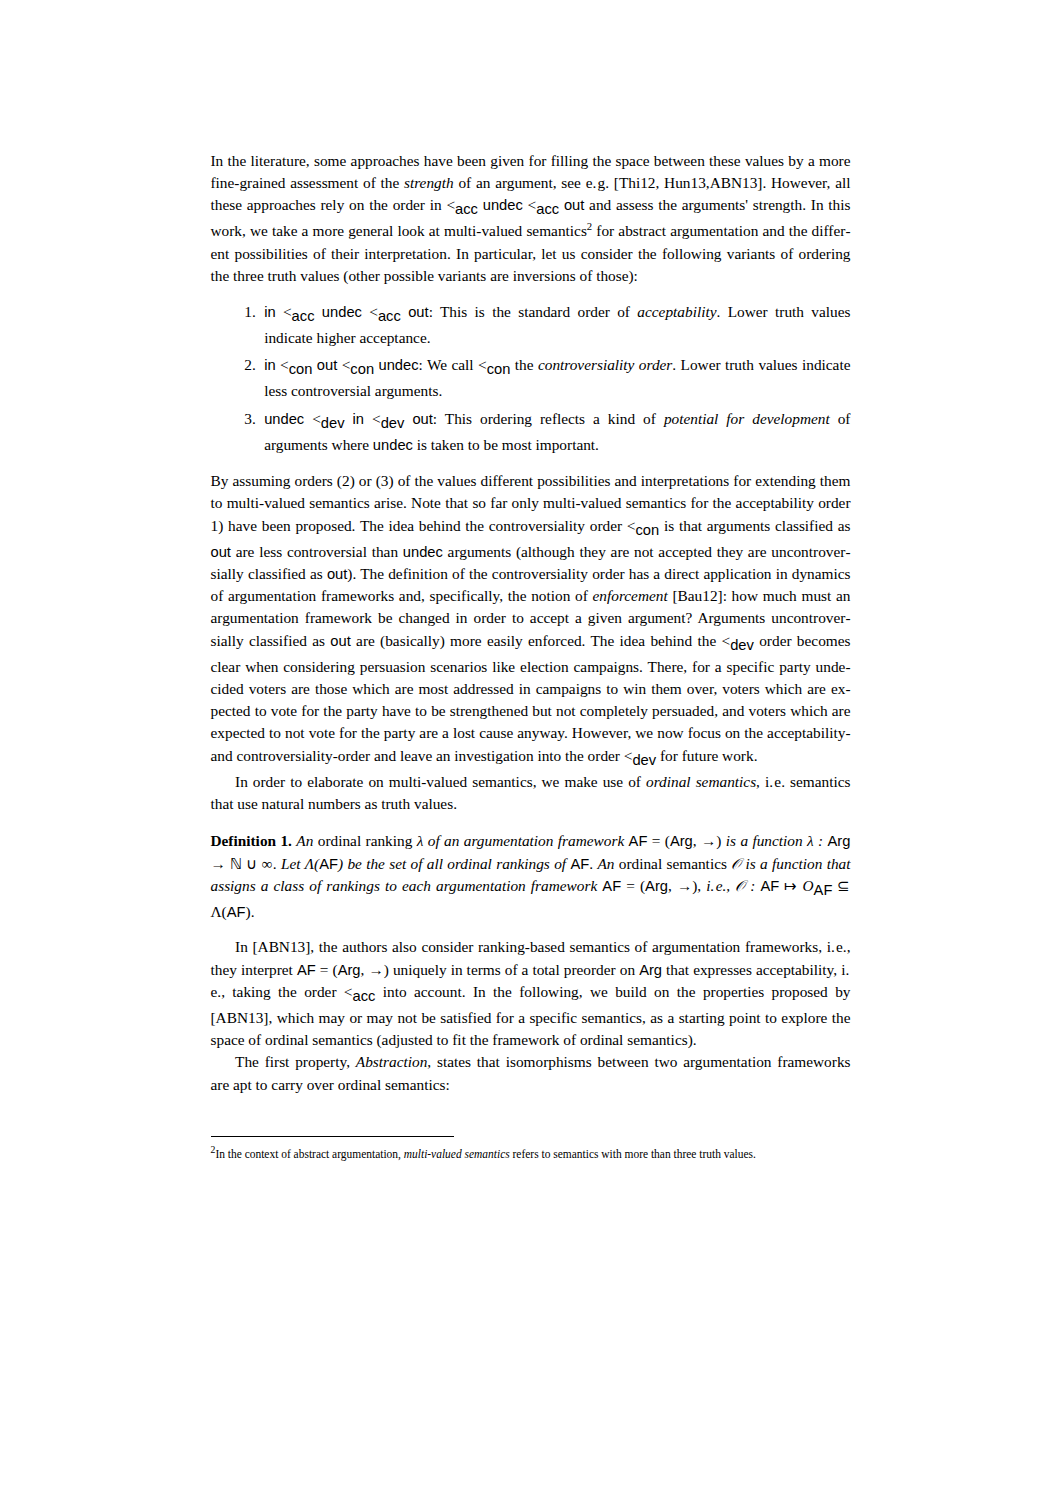In the literature, some approaches have been given for filling the space between these values by a more fine-grained assessment of the strength of an argument, see e. g. [Thi12, Hun13,ABN13]. However, all these approaches rely on the order in <acc undec <acc out and assess the arguments' strength. In this work, we take a more general look at multi-valued semantics2 for abstract argumentation and the different possibilities of their interpretation. In particular, let us consider the following variants of ordering the three truth values (other possible variants are inversions of those):
in <acc undec <acc out: This is the standard order of acceptability. Lower truth values indicate higher acceptance.
in <con out <con undec: We call <con the controversiality order. Lower truth values indicate less controversial arguments.
undec <dev in <dev out: This ordering reflects a kind of potential for development of arguments where undec is taken to be most important.
By assuming orders (2) or (3) of the values different possibilities and interpretations for extending them to multi-valued semantics arise. Note that so far only multi-valued semantics for the acceptability order 1) have been proposed. The idea behind the controversiality order <con is that arguments classified as out are less controversial than undec arguments (although they are not accepted they are uncontroversially classified as out). The definition of the controversiality order has a direct application in dynamics of argumentation frameworks and, specifically, the notion of enforcement [Bau12]: how much must an argumentation framework be changed in order to accept a given argument? Arguments uncontroversially classified as out are (basically) more easily enforced. The idea behind the <dev order becomes clear when considering persuasion scenarios like election campaigns. There, for a specific party undecided voters are those which are most addressed in campaigns to win them over, voters which are expected to vote for the party have to be strengthened but not completely persuaded, and voters which are expected to not vote for the party are a lost cause anyway. However, we now focus on the acceptability- and controversiality-order and leave an investigation into the order <dev for future work.
In order to elaborate on multi-valued semantics, we make use of ordinal semantics, i. e. semantics that use natural numbers as truth values.
Definition 1. An ordinal ranking λ of an argumentation framework AF = (Arg, →) is a function λ : Arg → ℕ ∪ ∞. Let Λ(AF) be the set of all ordinal rankings of AF. An ordinal semantics 𝒪 is a function that assigns a class of rankings to each argumentation framework AF = (Arg, →), i. e., 𝒪 : AF ↦ OAF ⊆ Λ(AF).
In [ABN13], the authors also consider ranking-based semantics of argumentation frameworks, i. e., they interpret AF = (Arg, →) uniquely in terms of a total preorder on Arg that expresses acceptability, i. e., taking the order <acc into account. In the following, we build on the properties proposed by [ABN13], which may or may not be satisfied for a specific semantics, as a starting point to explore the space of ordinal semantics (adjusted to fit the framework of ordinal semantics).
The first property, Abstraction, states that isomorphisms between two argumentation frameworks are apt to carry over ordinal semantics:
2 In the context of abstract argumentation, multi-valued semantics refers to semantics with more than three truth values.